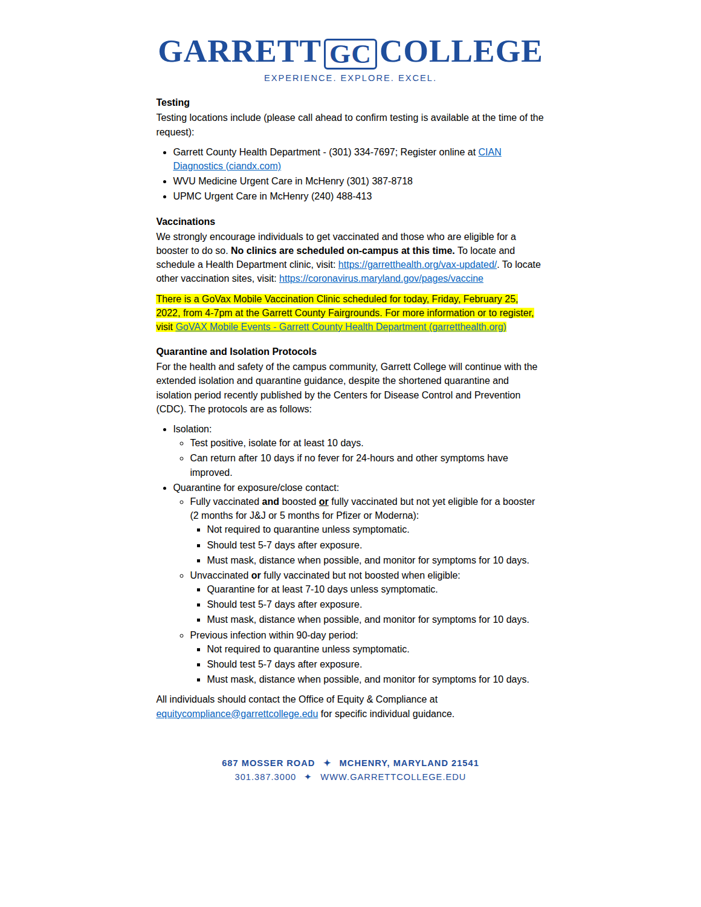GARRETTGCCOLLEGE
Experience. Explore. Excel.
Testing
Testing locations include (please call ahead to confirm testing is available at the time of the request):
Garrett County Health Department - (301) 334-7697; Register online at CIAN Diagnostics (ciandx.com)
WVU Medicine Urgent Care in McHenry (301) 387-8718
UPMC Urgent Care in McHenry (240) 488-413
Vaccinations
We strongly encourage individuals to get vaccinated and those who are eligible for a booster to do so. No clinics are scheduled on-campus at this time. To locate and schedule a Health Department clinic, visit: https://garretthealth.org/vax-updated/. To locate other vaccination sites, visit: https://coronavirus.maryland.gov/pages/vaccine
There is a GoVax Mobile Vaccination Clinic scheduled for today, Friday, February 25, 2022, from 4-7pm at the Garrett County Fairgrounds. For more information or to register, visit GoVAX Mobile Events - Garrett County Health Department (garretthealth.org)
Quarantine and Isolation Protocols
For the health and safety of the campus community, Garrett College will continue with the extended isolation and quarantine guidance, despite the shortened quarantine and isolation period recently published by the Centers for Disease Control and Prevention (CDC). The protocols are as follows:
Isolation:
Test positive, isolate for at least 10 days.
Can return after 10 days if no fever for 24-hours and other symptoms have improved.
Quarantine for exposure/close contact:
Fully vaccinated and boosted or fully vaccinated but not yet eligible for a booster (2 months for J&J or 5 months for Pfizer or Moderna):
Not required to quarantine unless symptomatic.
Should test 5-7 days after exposure.
Must mask, distance when possible, and monitor for symptoms for 10 days.
Unvaccinated or fully vaccinated but not boosted when eligible:
Quarantine for at least 7-10 days unless symptomatic.
Should test 5-7 days after exposure.
Must mask, distance when possible, and monitor for symptoms for 10 days.
Previous infection within 90-day period:
Not required to quarantine unless symptomatic.
Should test 5-7 days after exposure.
Must mask, distance when possible, and monitor for symptoms for 10 days.
All individuals should contact the Office of Equity & Compliance at equitycompliance@garrettcollege.edu for specific individual guidance.
687 Mosser Road ✦ McHenry, Maryland 21541
301.387.3000 ✦ www.garrettcollege.edu